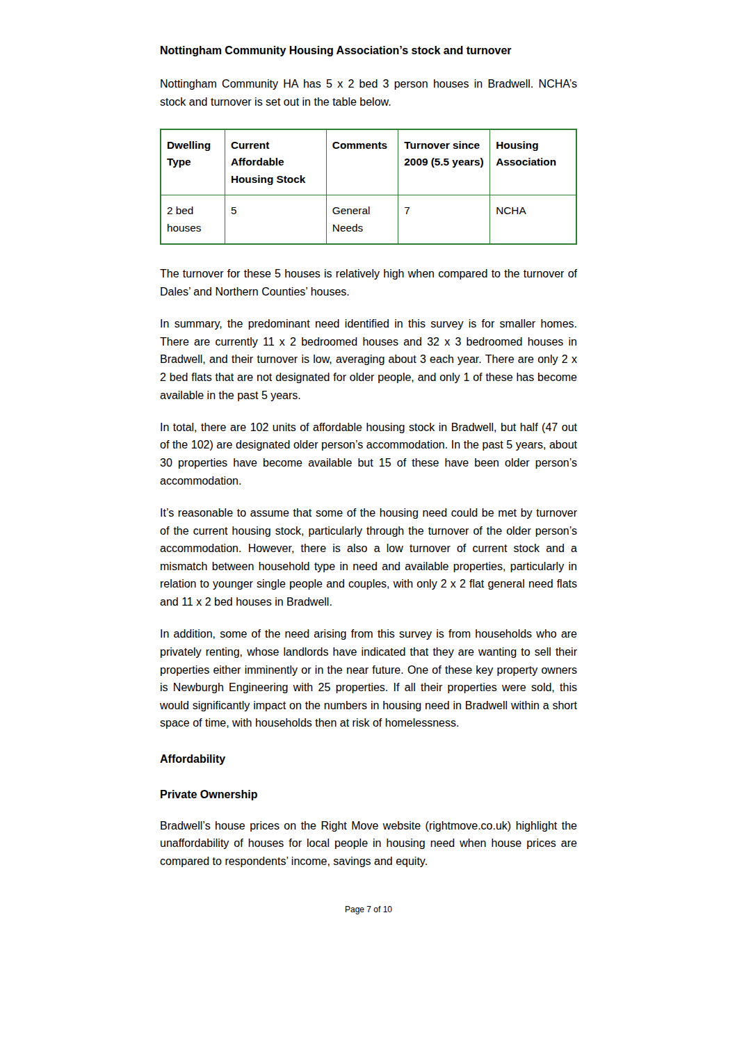Nottingham Community Housing Association’s stock and turnover
Nottingham Community HA has 5 x 2 bed 3 person houses in Bradwell. NCHA’s stock and turnover is set out in the table below.
| Dwelling Type | Current Affordable Housing Stock | Comments | Turnover since 2009 (5.5 years) | Housing Association |
| --- | --- | --- | --- | --- |
| 2 bed houses | 5 | General Needs | 7 | NCHA |
The turnover for these 5 houses is relatively high when compared to the turnover of Dales’ and Northern Counties’ houses.
In summary, the predominant need identified in this survey is for smaller homes. There are currently 11 x 2 bedroomed houses and 32 x 3 bedroomed houses in Bradwell, and their turnover is low, averaging about 3 each year. There are only 2 x 2 bed flats that are not designated for older people, and only 1 of these has become available in the past 5 years.
In total, there are 102 units of affordable housing stock in Bradwell, but half (47 out of the 102) are designated older person’s accommodation. In the past 5 years, about 30 properties have become available but 15 of these have been older person’s accommodation.
It’s reasonable to assume that some of the housing need could be met by turnover of the current housing stock, particularly through the turnover of the older person’s accommodation. However, there is also a low turnover of current stock and a mismatch between household type in need and available properties, particularly in relation to younger single people and couples, with only 2 x 2 flat general need flats and 11 x 2 bed houses in Bradwell.
In addition, some of the need arising from this survey is from households who are privately renting, whose landlords have indicated that they are wanting to sell their properties either imminently or in the near future. One of these key property owners is Newburgh Engineering with 25 properties. If all their properties were sold, this would significantly impact on the numbers in housing need in Bradwell within a short space of time, with households then at risk of homelessness.
Affordability
Private Ownership
Bradwell’s house prices on the Right Move website (rightmove.co.uk) highlight the unaffordability of houses for local people in housing need when house prices are compared to respondents’ income, savings and equity.
Page 7 of 10